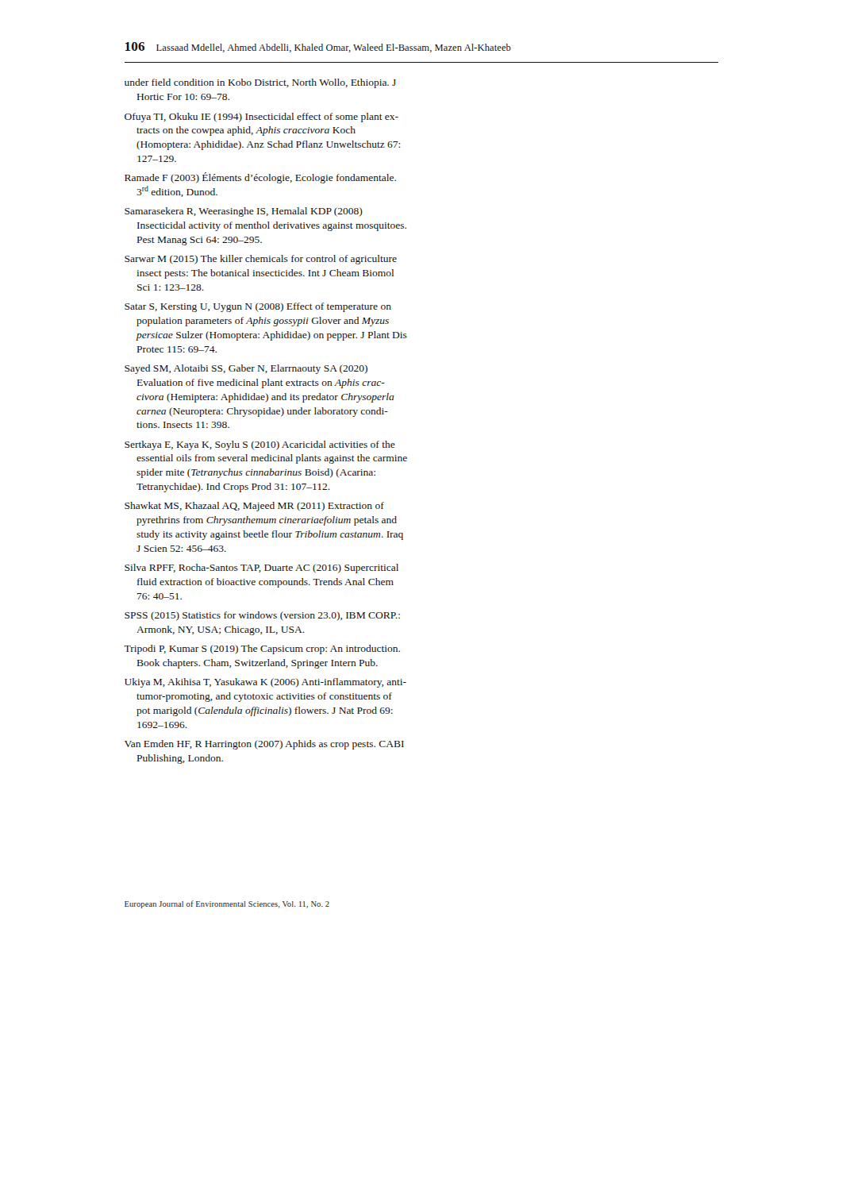106 Lassaad Mdellel, Ahmed Abdelli, Khaled Omar, Waleed El-Bassam, Mazen Al-Khateeb
under field condition in Kobo District, North Wollo, Ethiopia. J Hortic For 10: 69–78.
Ofuya TI, Okuku IE (1994) Insecticidal effect of some plant extracts on the cowpea aphid, Aphis craccivora Koch (Homoptera: Aphididae). Anz Schad Pflanz Unweltschutz 67: 127–129.
Ramade F (2003) Éléments d’écologie, Ecologie fondamentale. 3rd edition, Dunod.
Samarasekera R, Weerasinghe IS, Hemalal KDP (2008) Insecticidal activity of menthol derivatives against mosquitoes. Pest Manag Sci 64: 290–295.
Sarwar M (2015) The killer chemicals for control of agriculture insect pests: The botanical insecticides. Int J Cheam Biomol Sci 1: 123–128.
Satar S, Kersting U, Uygun N (2008) Effect of temperature on population parameters of Aphis gossypii Glover and Myzus persicae Sulzer (Homoptera: Aphididae) on pepper. J Plant Dis Protec 115: 69–74.
Sayed SM, Alotaibi SS, Gaber N, Elarrnaouty SA (2020) Evaluation of five medicinal plant extracts on Aphis craccivora (Hemiptera: Aphididae) and its predator Chrysoperla carnea (Neuroptera: Chrysopidae) under laboratory conditions. Insects 11: 398.
Sertkaya E, Kaya K, Soylu S (2010) Acaricidal activities of the essential oils from several medicinal plants against the carmine spider mite (Tetranychus cinnabarinus Boisd) (Acarina: Tetranychidae). Ind Crops Prod 31: 107–112.
Shawkat MS, Khazaal AQ, Majeed MR (2011) Extraction of pyrethrins from Chrysanthemum cinerariaefolium petals and study its activity against beetle flour Tribolium castanum. Iraq J Scien 52: 456–463.
Silva RPFF, Rocha-Santos TAP, Duarte AC (2016) Supercritical fluid extraction of bioactive compounds. Trends Anal Chem 76: 40–51.
SPSS (2015) Statistics for windows (version 23.0), IBM CORP.: Armonk, NY, USA; Chicago, IL, USA.
Tripodi P, Kumar S (2019) The Capsicum crop: An introduction. Book chapters. Cham, Switzerland, Springer Intern Pub.
Ukiya M, Akihisa T, Yasukawa K (2006) Anti-inflammatory, anti-tumor-promoting, and cytotoxic activities of constituents of pot marigold (Calendula officinalis) flowers. J Nat Prod 69: 1692–1696.
Van Emden HF, R Harrington (2007) Aphids as crop pests. CABI Publishing, London.
European Journal of Environmental Sciences, Vol. 11, No. 2